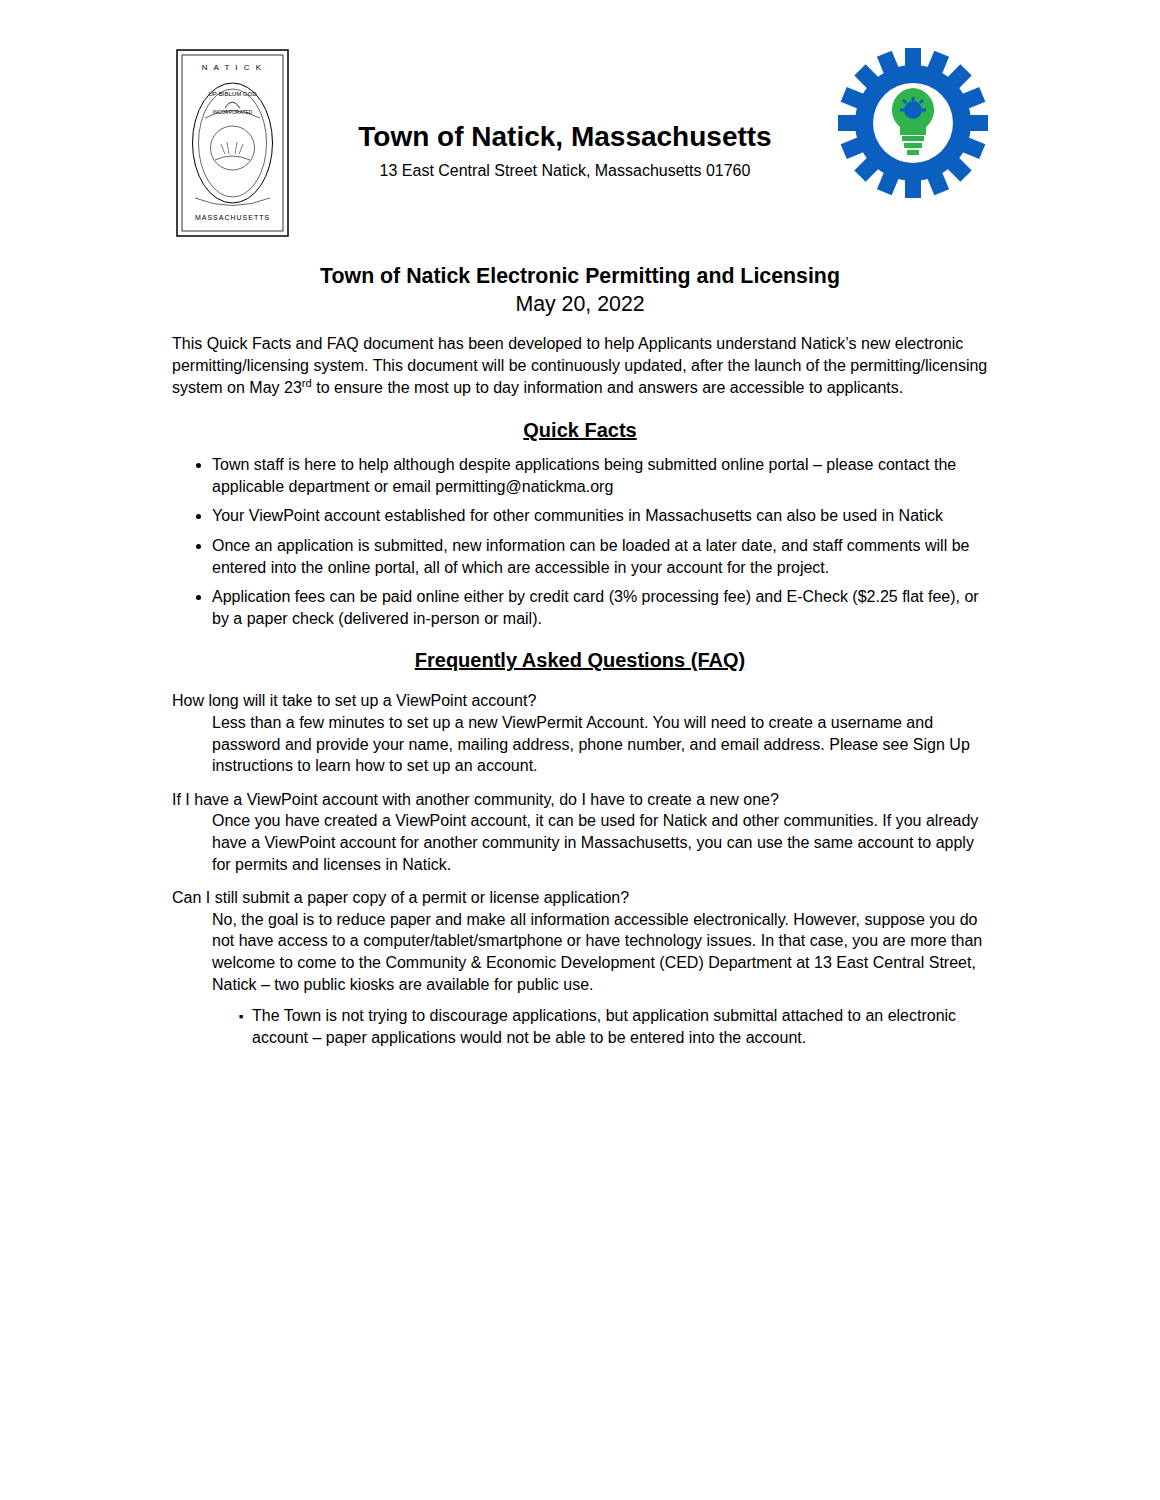N A T I C K UP-BIBLUM GOD INCORPORATED MASSACHUSETTS
Town of Natick, Massachusetts
13 East Central Street Natick, Massachusetts 01760
Town of Natick Electronic Permitting and Licensing
May 20, 2022
This Quick Facts and FAQ document has been developed to help Applicants understand Natick’s new electronic permitting/licensing system. This document will be continuously updated, after the launch of the permitting/licensing system on May 23rd to ensure the most up to day information and answers are accessible to applicants.
Quick Facts
Town staff is here to help although despite applications being submitted online portal – please contact the applicable department or email permitting@natickma.org
Your ViewPoint account established for other communities in Massachusetts can also be used in Natick
Once an application is submitted, new information can be loaded at a later date, and staff comments will be entered into the online portal, all of which are accessible in your account for the project.
Application fees can be paid online either by credit card (3% processing fee) and E-Check ($2.25 flat fee), or by a paper check (delivered in-person or mail).
Frequently Asked Questions (FAQ)
How long will it take to set up a ViewPoint account?
Less than a few minutes to set up a new ViewPermit Account. You will need to create a username and password and provide your name, mailing address, phone number, and email address. Please see Sign Up instructions to learn how to set up an account.
If I have a ViewPoint account with another community, do I have to create a new one?
Once you have created a ViewPoint account, it can be used for Natick and other communities. If you already have a ViewPoint account for another community in Massachusetts, you can use the same account to apply for permits and licenses in Natick.
Can I still submit a paper copy of a permit or license application?
No, the goal is to reduce paper and make all information accessible electronically. However, suppose you do not have access to a computer/tablet/smartphone or have technology issues. In that case, you are more than welcome to come to the Community & Economic Development (CED) Department at 13 East Central Street, Natick – two public kiosks are available for public use.
The Town is not trying to discourage applications, but application submittal attached to an electronic account – paper applications would not be able to be entered into the account.